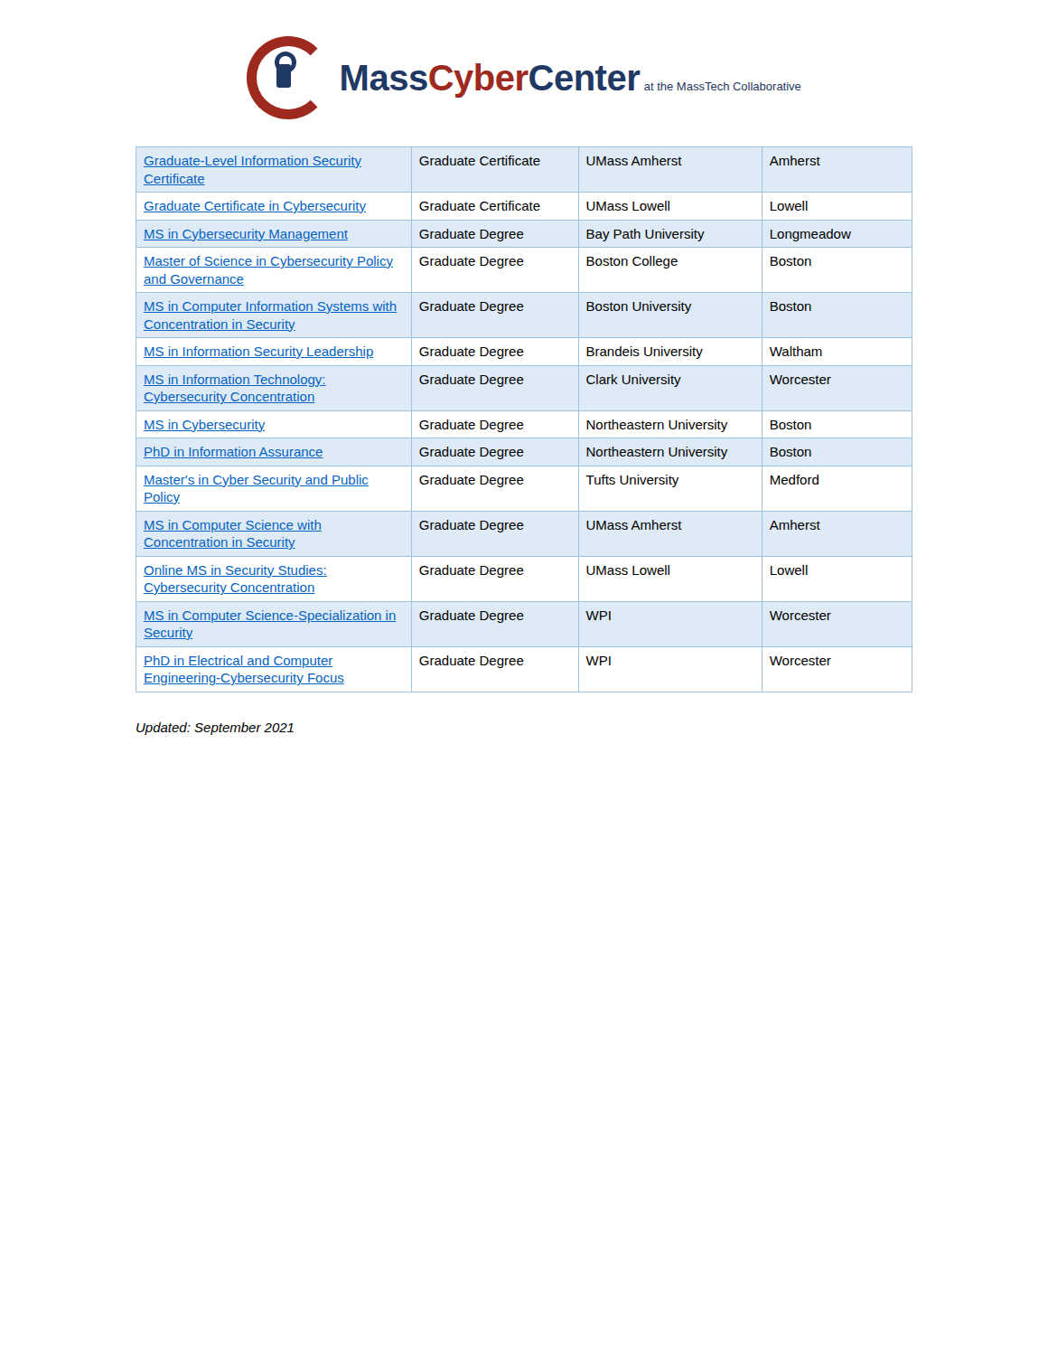Mass Cyber Center at the MassTech Collaborative
| Graduate-Level Information Security Certificate | Graduate Certificate | UMass Amherst | Amherst |
| Graduate Certificate in Cybersecurity | Graduate Certificate | UMass Lowell | Lowell |
| MS in Cybersecurity Management | Graduate Degree | Bay Path University | Longmeadow |
| Master of Science in Cybersecurity Policy and Governance | Graduate Degree | Boston College | Boston |
| MS in Computer Information Systems with Concentration in Security | Graduate Degree | Boston University | Boston |
| MS in Information Security Leadership | Graduate Degree | Brandeis University | Waltham |
| MS in Information Technology: Cybersecurity Concentration | Graduate Degree | Clark University | Worcester |
| MS in Cybersecurity | Graduate Degree | Northeastern University | Boston |
| PhD in Information Assurance | Graduate Degree | Northeastern University | Boston |
| Master's in Cyber Security and Public Policy | Graduate Degree | Tufts University | Medford |
| MS in Computer Science with Concentration in Security | Graduate Degree | UMass Amherst | Amherst |
| Online MS in Security Studies: Cybersecurity Concentration | Graduate Degree | UMass Lowell | Lowell |
| MS in Computer Science-Specialization in Security | Graduate Degree | WPI | Worcester |
| PhD in Electrical and Computer Engineering-Cybersecurity Focus | Graduate Degree | WPI | Worcester |
Updated: September 2021